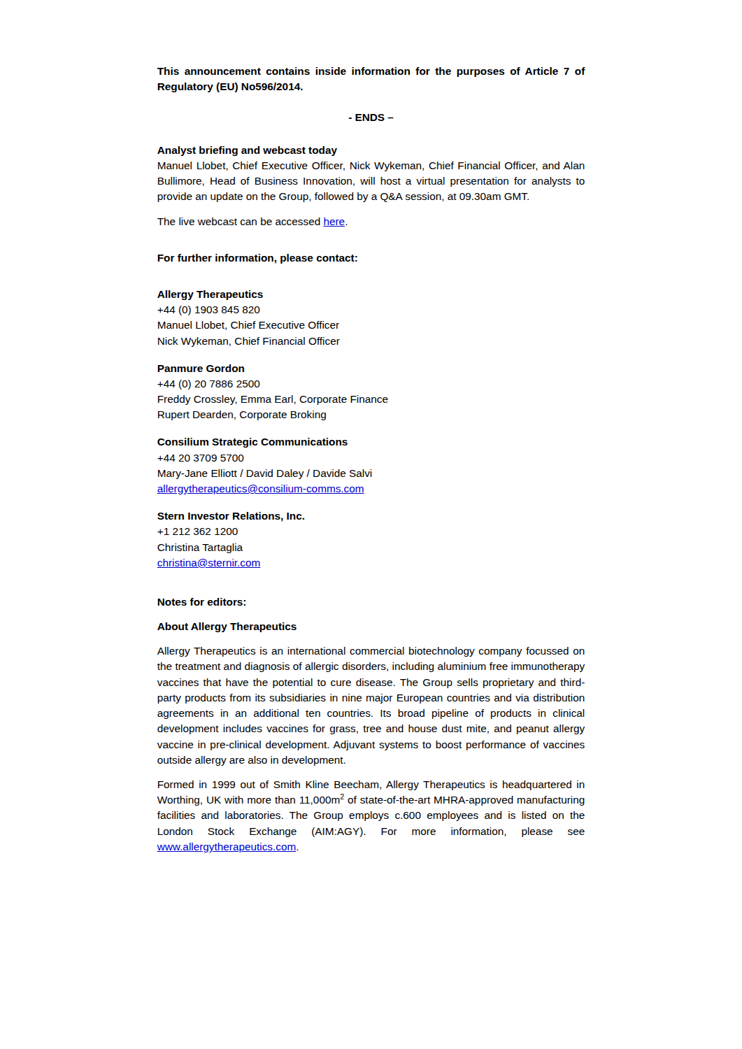This announcement contains inside information for the purposes of Article 7 of Regulatory (EU) No596/2014.
- ENDS –
Analyst briefing and webcast today
Manuel Llobet, Chief Executive Officer, Nick Wykeman, Chief Financial Officer, and Alan Bullimore, Head of Business Innovation, will host a virtual presentation for analysts to provide an update on the Group, followed by a Q&A session, at 09.30am GMT.
The live webcast can be accessed here.
For further information, please contact:
Allergy Therapeutics
+44 (0) 1903 845 820
Manuel Llobet, Chief Executive Officer
Nick Wykeman, Chief Financial Officer
Panmure Gordon
+44 (0) 20 7886 2500
Freddy Crossley, Emma Earl, Corporate Finance
Rupert Dearden, Corporate Broking
Consilium Strategic Communications
+44 20 3709 5700
Mary-Jane Elliott / David Daley / Davide Salvi
allergytherapeutics@consilium-comms.com
Stern Investor Relations, Inc.
+1 212 362 1200
Christina Tartaglia
christina@sternir.com
Notes for editors:
About Allergy Therapeutics
Allergy Therapeutics is an international commercial biotechnology company focussed on the treatment and diagnosis of allergic disorders, including aluminium free immunotherapy vaccines that have the potential to cure disease. The Group sells proprietary and third-party products from its subsidiaries in nine major European countries and via distribution agreements in an additional ten countries. Its broad pipeline of products in clinical development includes vaccines for grass, tree and house dust mite, and peanut allergy vaccine in pre-clinical development. Adjuvant systems to boost performance of vaccines outside allergy are also in development.
Formed in 1999 out of Smith Kline Beecham, Allergy Therapeutics is headquartered in Worthing, UK with more than 11,000m2 of state-of-the-art MHRA-approved manufacturing facilities and laboratories. The Group employs c.600 employees and is listed on the London Stock Exchange (AIM:AGY). For more information, please see www.allergytherapeutics.com.